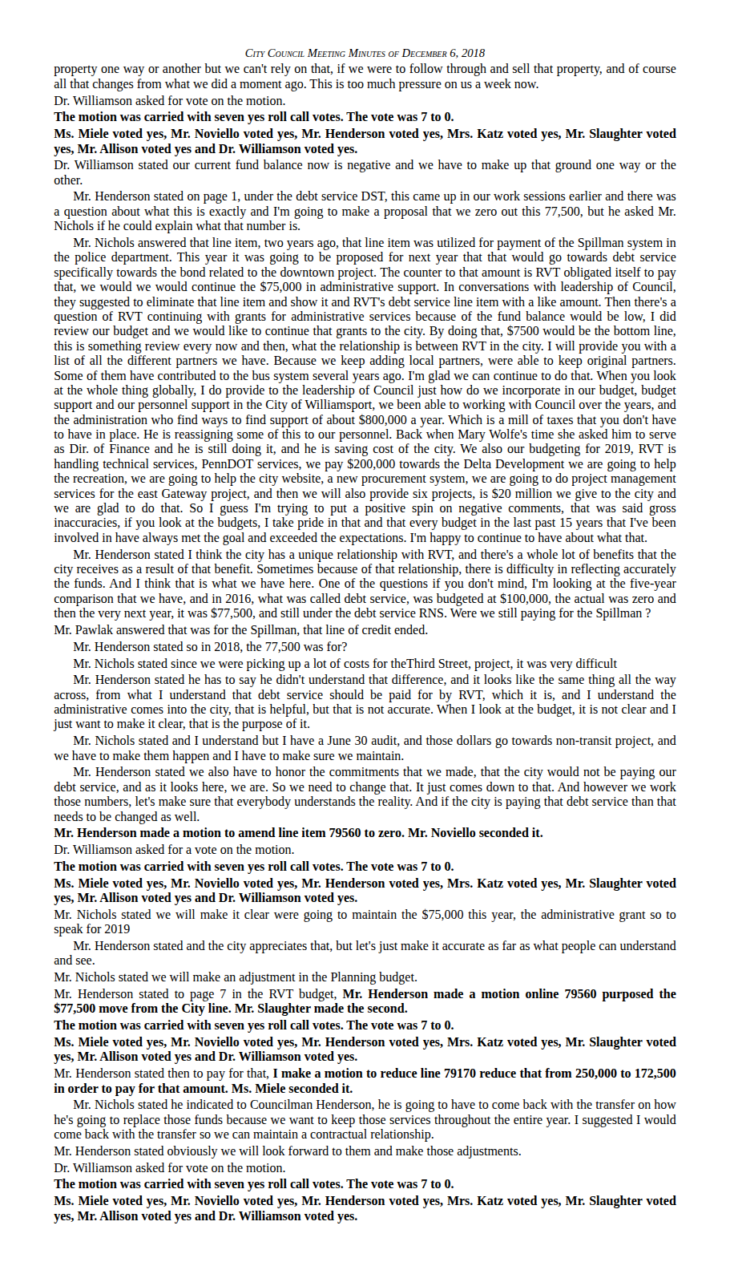City Council Meeting Minutes of December 6, 2018
property one way or another but we can't rely on that, if we were to follow through and sell that property, and of course all that changes from what we did a moment ago. This is too much pressure on us a week now.
Dr. Williamson asked for vote on the motion.
The motion was carried with seven yes roll call votes. The vote was 7 to 0.
Ms. Miele voted yes, Mr. Noviello voted yes, Mr. Henderson voted yes, Mrs. Katz voted yes, Mr. Slaughter voted yes, Mr. Allison voted yes and Dr. Williamson voted yes.
Dr. Williamson stated our current fund balance now is negative and we have to make up that ground one way or the other.
Mr. Henderson stated on page 1, under the debt service DST, this came up in our work sessions earlier and there was a question about what this is exactly and I'm going to make a proposal that we zero out this 77,500, but he asked Mr. Nichols if he could explain what that number is.
Mr. Nichols answered that line item, two years ago, that line item was utilized for payment of the Spillman system in the police department. This year it was going to be proposed for next year that that would go towards debt service specifically towards the bond related to the downtown project. The counter to that amount is RVT obligated itself to pay that, we would we would continue the $75,000 in administrative support. In conversations with leadership of Council, they suggested to eliminate that line item and show it and RVT's debt service line item with a like amount. Then there's a question of RVT continuing with grants for administrative services because of the fund balance would be low, I did review our budget and we would like to continue that grants to the city. By doing that, $7500 would be the bottom line, this is something review every now and then, what the relationship is between RVT in the city. I will provide you with a list of all the different partners we have. Because we keep adding local partners, were able to keep original partners. Some of them have contributed to the bus system several years ago. I'm glad we can continue to do that. When you look at the whole thing globally, I do provide to the leadership of Council just how do we incorporate in our budget, budget support and our personnel support in the City of Williamsport, we been able to working with Council over the years, and the administration who find ways to find support of about $800,000 a year. Which is a mill of taxes that you don't have to have in place. He is reassigning some of this to our personnel. Back when Mary Wolfe's time she asked him to serve as Dir. of Finance and he is still doing it, and he is saving cost of the city. We also our budgeting for 2019, RVT is handling technical services, PennDOT services, we pay $200,000 towards the Delta Development we are going to help the recreation, we are going to help the city website, a new procurement system, we are going to do project management services for the east Gateway project, and then we will also provide six projects, is $20 million we give to the city and we are glad to do that. So I guess I'm trying to put a positive spin on negative comments, that was said gross inaccuracies, if you look at the budgets, I take pride in that and that every budget in the last past 15 years that I've been involved in have always met the goal and exceeded the expectations. I'm happy to continue to have about what that.
Mr. Henderson stated I think the city has a unique relationship with RVT, and there's a whole lot of benefits that the city receives as a result of that benefit. Sometimes because of that relationship, there is difficulty in reflecting accurately the funds. And I think that is what we have here. One of the questions if you don't mind, I'm looking at the five-year comparison that we have, and in 2016, what was called debt service, was budgeted at $100,000, the actual was zero and then the very next year, it was $77,500, and still under the debt service RNS. Were we still paying for the Spillman ?
Mr. Pawlak answered that was for the Spillman, that line of credit ended.
Mr. Henderson stated so in 2018, the 77,500 was for?
Mr. Nichols stated since we were picking up a lot of costs for theThird Street, project, it was very difficult
Mr. Henderson stated he has to say he didn't understand that difference, and it looks like the same thing all the way across, from what I understand that debt service should be paid for by RVT, which it is, and I understand the administrative comes into the city, that is helpful, but that is not accurate. When I look at the budget, it is not clear and I just want to make it clear, that is the purpose of it.
Mr. Nichols stated and I understand but I have a June 30 audit, and those dollars go towards non-transit project, and we have to make them happen and I have to make sure we maintain.
Mr. Henderson stated we also have to honor the commitments that we made, that the city would not be paying our debt service, and as it looks here, we are. So we need to change that. It just comes down to that. And however we work those numbers, let's make sure that everybody understands the reality. And if the city is paying that debt service than that needs to be changed as well.
Mr. Henderson made a motion to amend line item 79560 to zero. Mr. Noviello seconded it.
Dr. Williamson asked for a vote on the motion.
The motion was carried with seven yes roll call votes. The vote was 7 to 0.
Ms. Miele voted yes, Mr. Noviello voted yes, Mr. Henderson voted yes, Mrs. Katz voted yes, Mr. Slaughter voted yes, Mr. Allison voted yes and Dr. Williamson voted yes.
Mr. Nichols stated we will make it clear were going to maintain the $75,000 this year, the administrative grant so to speak for 2019
Mr. Henderson stated and the city appreciates that, but let's just make it accurate as far as what people can understand and see.
Mr. Nichols stated we will make an adjustment in the Planning budget.
Mr. Henderson stated to page 7 in the RVT budget, Mr. Henderson made a motion online 79560 purposed the $77,500 move from the City line. Mr. Slaughter made the second.
The motion was carried with seven yes roll call votes. The vote was 7 to 0.
Ms. Miele voted yes, Mr. Noviello voted yes, Mr. Henderson voted yes, Mrs. Katz voted yes, Mr. Slaughter voted yes, Mr. Allison voted yes and Dr. Williamson voted yes.
Mr. Henderson stated then to pay for that, I make a motion to reduce line 79170 reduce that from 250,000 to 172,500 in order to pay for that amount. Ms. Miele seconded it.
Mr. Nichols stated he indicated to Councilman Henderson, he is going to have to come back with the transfer on how he's going to replace those funds because we want to keep those services throughout the entire year. I suggested I would come back with the transfer so we can maintain a contractual relationship.
Mr. Henderson stated obviously we will look forward to them and make those adjustments.
Dr. Williamson asked for vote on the motion.
The motion was carried with seven yes roll call votes. The vote was 7 to 0.
Ms. Miele voted yes, Mr. Noviello voted yes, Mr. Henderson voted yes, Mrs. Katz voted yes, Mr. Slaughter voted yes, Mr. Allison voted yes and Dr. Williamson voted yes.